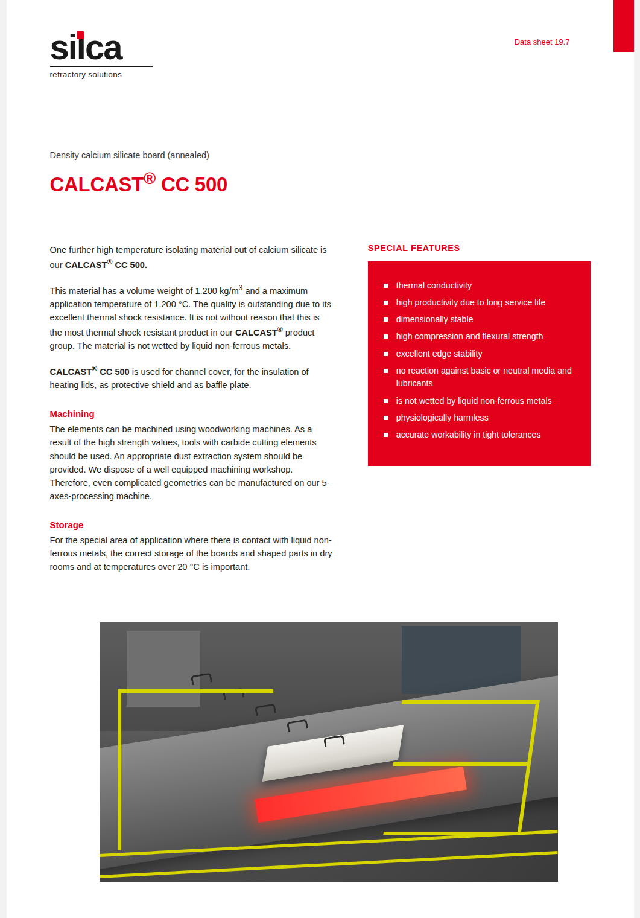silca
refractory solutions
Data sheet 19.7
Density calcium silicate board (annealed)
CALCAST® CC 500
One further high temperature isolating material out of calcium silicate is our CALCAST® CC 500.
This material has a volume weight of 1.200 kg/m3 and a maximum application temperature of 1.200 °C. The quality is outstanding due to its excellent thermal shock resistance. It is not without reason that this is the most thermal shock resistant product in our CALCAST® product group. The material is not wetted by liquid non-ferrous metals.
CALCAST® CC 500 is used for channel cover, for the insulation of heating lids, as protective shield and as baffle plate.
Machining
The elements can be machined using woodworking machines. As a result of the high strength values, tools with carbide cutting elements should be used. An appropriate dust extraction system should be provided. We dispose of a well equipped machining workshop. Therefore, even complicated geometrics can be manufactured on our 5-axes-processing machine.
Storage
For the special area of application where there is contact with liquid non-ferrous metals, the correct storage of the boards and shaped parts in dry rooms and at temperatures over 20 °C is important.
SPECIAL FEATURES
thermal conductivity
high productivity due to long service life
dimensionally stable
high compression and flexural strength
excellent edge stability
no reaction against basic or neutral media and lubricants
is not wetted by liquid non-ferrous metals
physiologically harmless
accurate workability in tight tolerances